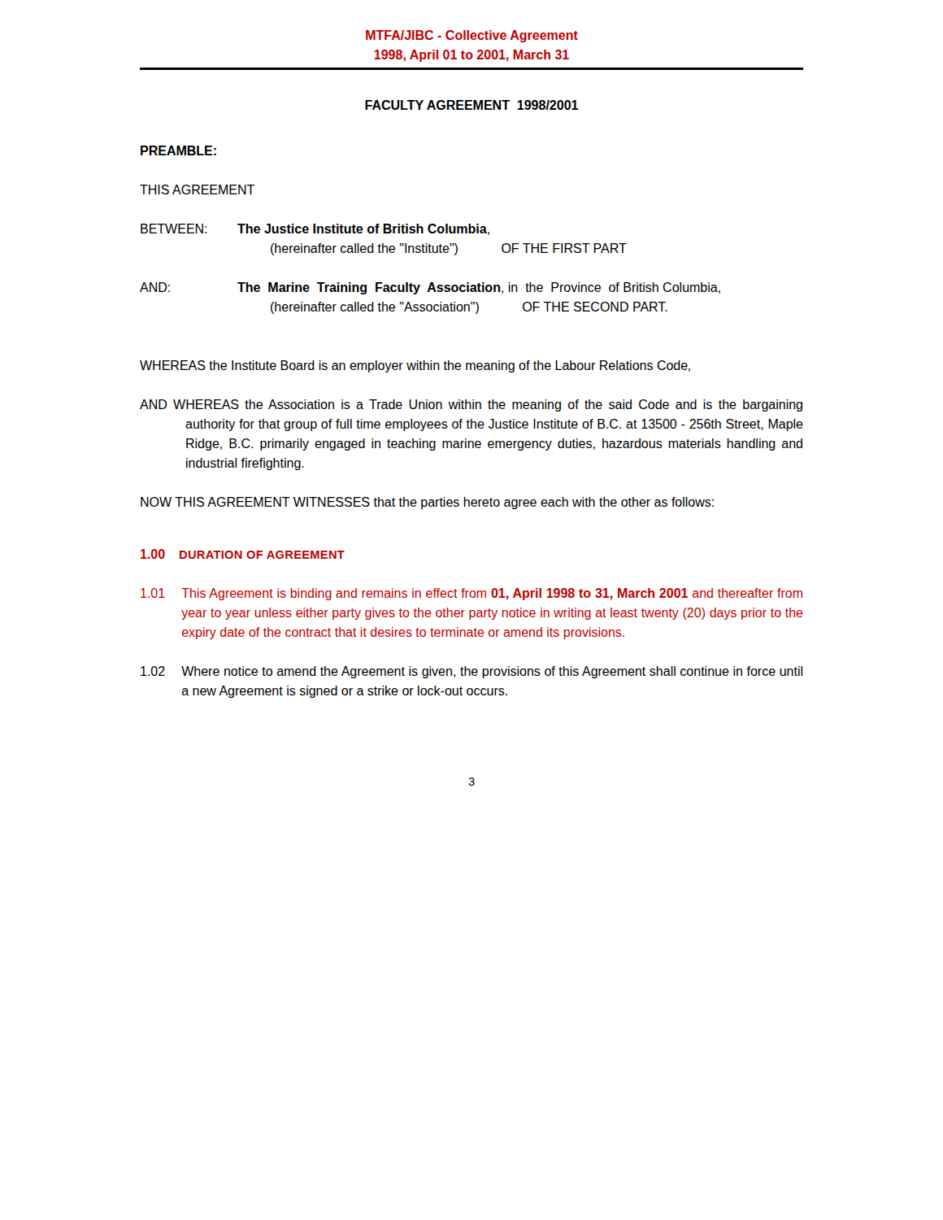MTFA/JIBC - Collective Agreement 1998, April 01 to 2001, March 31
FACULTY AGREEMENT 1998/2001
PREAMBLE:
THIS AGREEMENT
| BETWEEN: | The Justice Institute of British Columbia , (hereinafter called the "Institute") OF THE FIRST PART |
| AND: | The Marine Training Faculty Association , in the Province of British Columbia, (hereinafter called the "Association") OF THE SECOND PART. |
WHEREAS the Institute Board is an employer within the meaning of the Labour Relations Code,
AND WHEREAS the Association is a Trade Union within the meaning of the said Code and is the bargaining authority for that group of full time employees of the Justice Institute of B.C. at 13500 - 256th Street, Maple Ridge, B.C. primarily engaged in teaching marine emergency duties, hazardous materials handling and industrial firefighting.
NOW THIS AGREEMENT WITNESSES that the parties hereto agree each with the other as follows:
1.00 Duration of Agreement
1.01
This Agreement is binding and remains in effect from 01, April 1998 to 31, March 2001 and thereafter from year to year unless either party gives to the other party notice in writing at least twenty (20) days prior to the expiry date of the contract that it desires to terminate or amend its provisions.
1.02
Where notice to amend the Agreement is given, the provisions of this Agreement shall continue in force until a new Agreement is signed or a strike or lock-out occurs.
3